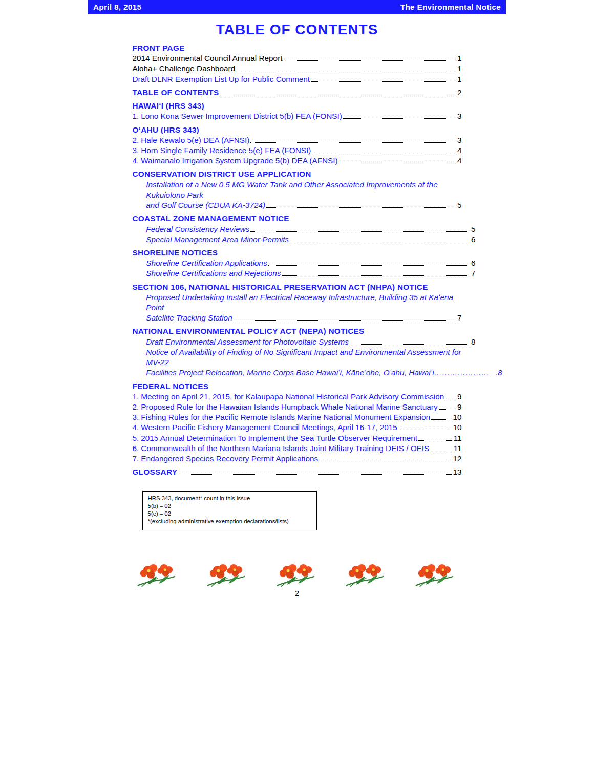April 8, 2015
The Environmental Notice
TABLE OF CONTENTS
FRONT PAGE
2014 Environmental Council Annual Report 1
Aloha+ Challenge Dashboard 1
Draft DLNR Exemption List Up for Public Comment 1
TABLE OF CONTENTS 2
HAWAIʻI (HRS 343)
1. Lono Kona Sewer Improvement District 5(b) FEA (FONSI) 3
OʻAHU (HRS 343)
2. Hale Kewalo 5(e) DEA (AFNSI) 3
3. Horn Single Family Residence 5(e) FEA (FONSI) 4
4. Waimanalo Irrigation System Upgrade 5(b) DEA (AFNSI) 4
CONSERVATION DISTRICT USE APPLICATION
Installation of a New 0.5 MG Water Tank and Other Associated Improvements at the Kukuiolono Park
and Golf Course (CDUA KA-3724) 5
COASTAL ZONE MANAGEMENT NOTICE
Federal Consistency Reviews 5
Special Management Area Minor Permits 6
SHORELINE NOTICES
Shoreline Certification Applications 6
Shoreline Certifications and Rejections 7
SECTION 106, NATIONAL HISTORICAL PRESERVATION ACT (NHPA) NOTICE
Proposed Undertaking Install an Electrical Raceway Infrastructure, Building 35 at Kaʻena Point
Satellite Tracking Station 7
NATIONAL ENVIRONMENTAL POLICY ACT (NEPA) NOTICES
Draft Environmental Assessment for Photovoltaic Systems 8
Notice of Availability of Finding of No Significant Impact and Environmental Assessment for MV-22
Facilities Project Relocation, Marine Corps Base Hawaiʻi, Kāneʻohe, Oʻahu, Hawaiʻi………………… .8
FEDERAL NOTICES
1. Meeting on April 21, 2015, for Kalaupapa National Historical Park Advisory Commission 9
2. Proposed Rule for the Hawaiian Islands Humpback Whale National Marine Sanctuary 9
3. Fishing Rules for the Pacific Remote Islands Marine National Monument Expansion 10
4. Western Pacific Fishery Management Council Meetings, April 16-17, 2015 10
5. 2015 Annual Determination To Implement the Sea Turtle Observer Requirement 11
6. Commonwealth of the Northern Mariana Islands Joint Military Training DEIS / OEIS 11
7. Endangered Species Recovery Permit Applications 12
GLOSSARY 13
HRS 343, document* count in this issue
5(b) – 02
5(e) – 02
*(excluding administrative exemption declarations/lists)
2